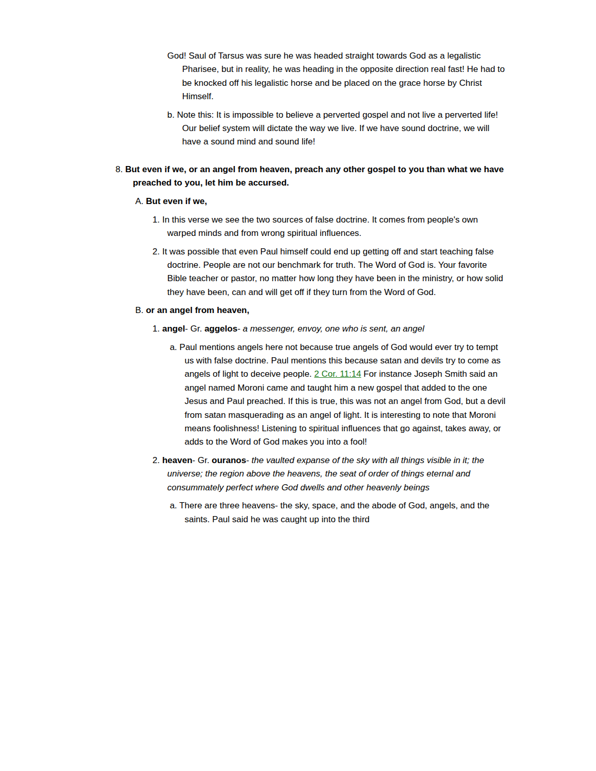God! Saul of Tarsus was sure he was headed straight towards God as a legalistic Pharisee, but in reality, he was heading in the opposite direction real fast! He had to be knocked off his legalistic horse and be placed on the grace horse by Christ Himself.
b. Note this: It is impossible to believe a perverted gospel and not live a perverted life! Our belief system will dictate the way we live. If we have sound doctrine, we will have a sound mind and sound life!
8. But even if we, or an angel from heaven, preach any other gospel to you than what we have preached to you, let him be accursed.
A. But even if we,
1. In this verse we see the two sources of false doctrine. It comes from people's own warped minds and from wrong spiritual influences.
2. It was possible that even Paul himself could end up getting off and start teaching false doctrine. People are not our benchmark for truth. The Word of God is. Your favorite Bible teacher or pastor, no matter how long they have been in the ministry, or how solid they have been, can and will get off if they turn from the Word of God.
B. or an angel from heaven,
1. angel- Gr. aggelos- a messenger, envoy, one who is sent, an angel
a. Paul mentions angels here not because true angels of God would ever try to tempt us with false doctrine. Paul mentions this because satan and devils try to come as angels of light to deceive people. 2 Cor. 11:14 For instance Joseph Smith said an angel named Moroni came and taught him a new gospel that added to the one Jesus and Paul preached. If this is true, this was not an angel from God, but a devil from satan masquerading as an angel of light. It is interesting to note that Moroni means foolishness! Listening to spiritual influences that go against, takes away, or adds to the Word of God makes you into a fool!
2. heaven- Gr. ouranos- the vaulted expanse of the sky with all things visible in it; the universe; the region above the heavens, the seat of order of things eternal and consummately perfect where God dwells and other heavenly beings
a. There are three heavens- the sky, space, and the abode of God, angels, and the saints. Paul said he was caught up into the third